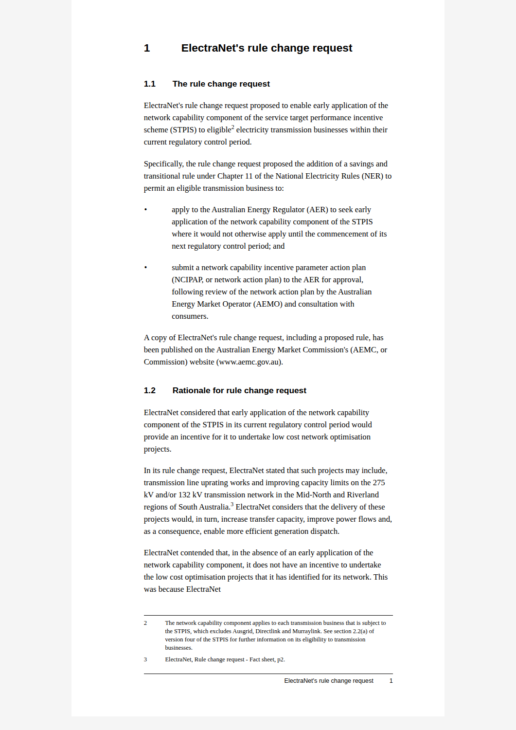1 ElectraNet's rule change request
1.1 The rule change request
ElectraNet's rule change request proposed to enable early application of the network capability component of the service target performance incentive scheme (STPIS) to eligible2 electricity transmission businesses within their current regulatory control period.
Specifically, the rule change request proposed the addition of a savings and transitional rule under Chapter 11 of the National Electricity Rules (NER) to permit an eligible transmission business to:
apply to the Australian Energy Regulator (AER) to seek early application of the network capability component of the STPIS where it would not otherwise apply until the commencement of its next regulatory control period; and
submit a network capability incentive parameter action plan (NCIPAP, or network action plan) to the AER for approval, following review of the network action plan by the Australian Energy Market Operator (AEMO) and consultation with consumers.
A copy of ElectraNet's rule change request, including a proposed rule, has been published on the Australian Energy Market Commission's (AEMC, or Commission) website (www.aemc.gov.au).
1.2 Rationale for rule change request
ElectraNet considered that early application of the network capability component of the STPIS in its current regulatory control period would provide an incentive for it to undertake low cost network optimisation projects.
In its rule change request, ElectraNet stated that such projects may include, transmission line uprating works and improving capacity limits on the 275 kV and/or 132 kV transmission network in the Mid-North and Riverland regions of South Australia.3 ElectraNet considers that the delivery of these projects would, in turn, increase transfer capacity, improve power flows and, as a consequence, enable more efficient generation dispatch.
ElectraNet contended that, in the absence of an early application of the network capability component, it does not have an incentive to undertake the low cost optimisation projects that it has identified for its network. This was because ElectraNet
2
The network capability component applies to each transmission business that is subject to the STPIS, which excludes Ausgrid, Directlink and Murraylink. See section 2.2(a) of version four of the STPIS for further information on its eligibility to transmission businesses.
3
ElectraNet, Rule change request - Fact sheet, p2.
ElectraNet's rule change request1